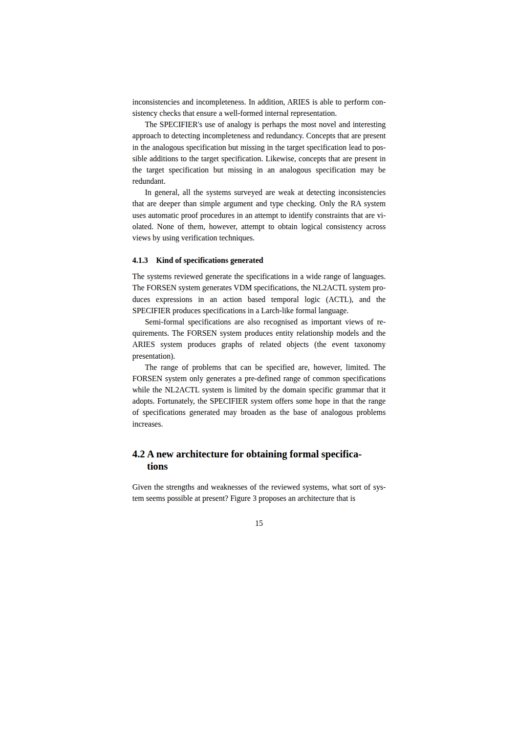inconsistencies and incompleteness. In addition, ARIES is able to perform consistency checks that ensure a well-formed internal representation.
The SPECIFIER's use of analogy is perhaps the most novel and interesting approach to detecting incompleteness and redundancy. Concepts that are present in the analogous specification but missing in the target specification lead to possible additions to the target specification. Likewise, concepts that are present in the target specification but missing in an analogous specification may be redundant.
In general, all the systems surveyed are weak at detecting inconsistencies that are deeper than simple argument and type checking. Only the RA system uses automatic proof procedures in an attempt to identify constraints that are violated. None of them, however, attempt to obtain logical consistency across views by using verification techniques.
4.1.3 Kind of specifications generated
The systems reviewed generate the specifications in a wide range of languages. The FORSEN system generates VDM specifications, the NL2ACTL system produces expressions in an action based temporal logic (ACTL), and the SPECIFIER produces specifications in a Larch-like formal language.
Semi-formal specifications are also recognised as important views of requirements. The FORSEN system produces entity relationship models and the ARIES system produces graphs of related objects (the event taxonomy presentation).
The range of problems that can be specified are, however, limited. The FORSEN system only generates a pre-defined range of common specifications while the NL2ACTL system is limited by the domain specific grammar that it adopts. Fortunately, the SPECIFIER system offers some hope in that the range of specifications generated may broaden as the base of analogous problems increases.
4.2 A new architecture for obtaining formal specifica-
tions
Given the strengths and weaknesses of the reviewed systems, what sort of system seems possible at present? Figure 3 proposes an architecture that is
15